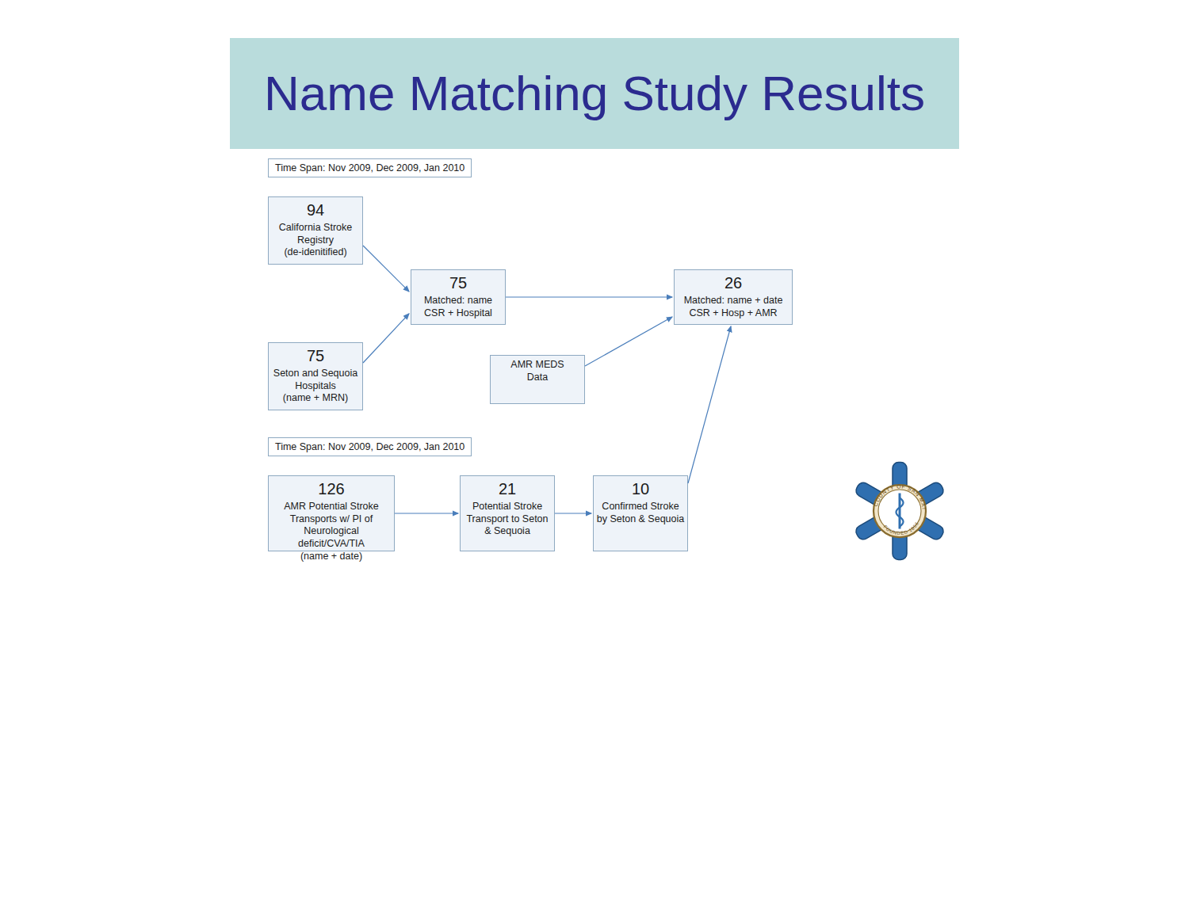Name Matching Study Results
Time Span: Nov 2009, Dec 2009, Jan 2010
94 California Stroke Registry
(de-idenitified)
75 Seton and Sequoia Hospitals
(name + MRN)
75 Matched: name
CSR + Hospital
AMR MEDS
Data
26 Matched: name + date
CSR + Hosp + AMR
Time Span: Nov 2009, Dec 2009, Jan 2010
126 AMR Potential Stroke Transports w/ PI of Neurological deficit/CVA/TIA
(name + date)
21 Potential Stroke Transport to Seton & Sequoia
10 Confirmed Stroke by Seton & Sequoia
COUNTY OF SAN MATEO FOUNDED 1856